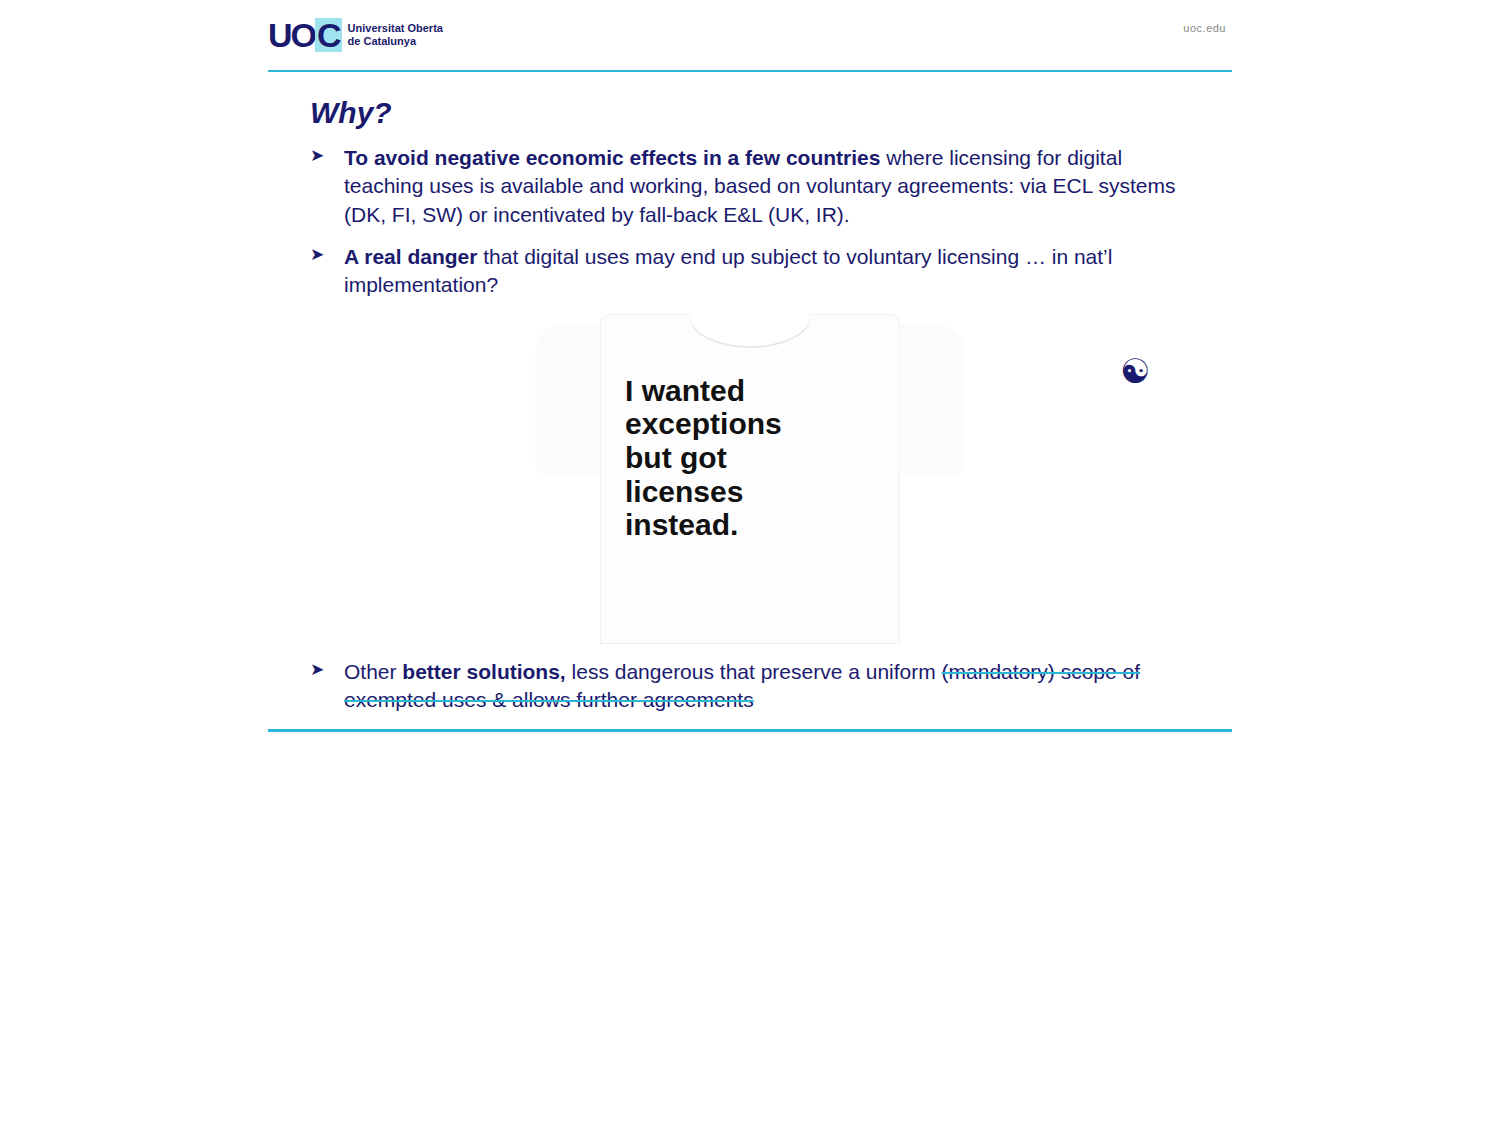UOC
Universitat Oberta
de Catalunya
uoc.edu
Why?
To avoid negative economic effects in a few countries where licensing for digital teaching uses is available and working, based on voluntary agreements: via ECL systems (DK, FI, SW) or incentivated by fall-back E&L (UK, IR).
A real danger that digital uses may end up subject to voluntary licensing … in nat’l implementation?
I wanted
exceptions
but got
licenses
instead.
☯
Other better solutions, less dangerous that preserve a uniform (mandatory) scope of exempted uses & allows further agreements